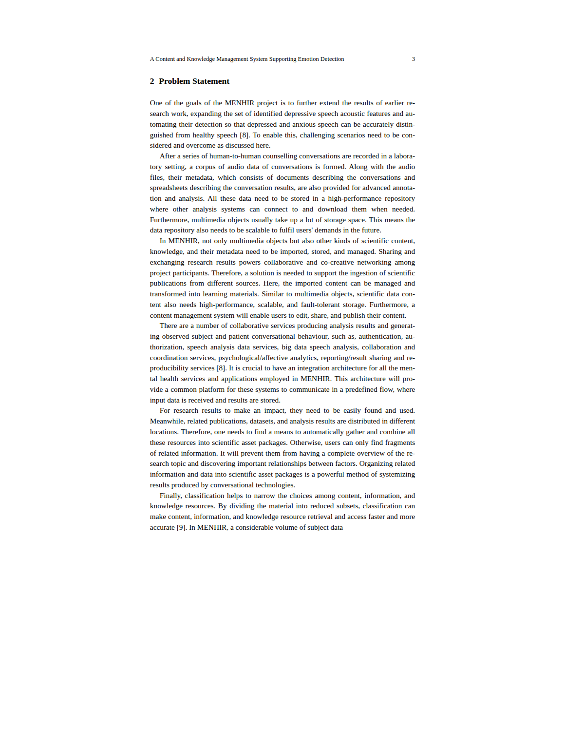A Content and Knowledge Management System Supporting Emotion Detection 3
2 Problem Statement
One of the goals of the MENHIR project is to further extend the results of earlier research work, expanding the set of identified depressive speech acoustic features and automating their detection so that depressed and anxious speech can be accurately distinguished from healthy speech [8]. To enable this, challenging scenarios need to be considered and overcome as discussed here.
After a series of human-to-human counselling conversations are recorded in a laboratory setting, a corpus of audio data of conversations is formed. Along with the audio files, their metadata, which consists of documents describing the conversations and spreadsheets describing the conversation results, are also provided for advanced annotation and analysis. All these data need to be stored in a high-performance repository where other analysis systems can connect to and download them when needed. Furthermore, multimedia objects usually take up a lot of storage space. This means the data repository also needs to be scalable to fulfil users' demands in the future.
In MENHIR, not only multimedia objects but also other kinds of scientific content, knowledge, and their metadata need to be imported, stored, and managed. Sharing and exchanging research results powers collaborative and co-creative networking among project participants. Therefore, a solution is needed to support the ingestion of scientific publications from different sources. Here, the imported content can be managed and transformed into learning materials. Similar to multimedia objects, scientific data content also needs high-performance, scalable, and fault-tolerant storage. Furthermore, a content management system will enable users to edit, share, and publish their content.
There are a number of collaborative services producing analysis results and generating observed subject and patient conversational behaviour, such as, authentication, authorization, speech analysis data services, big data speech analysis, collaboration and coordination services, psychological/affective analytics, reporting/result sharing and reproducibility services [8]. It is crucial to have an integration architecture for all the mental health services and applications employed in MENHIR. This architecture will provide a common platform for these systems to communicate in a predefined flow, where input data is received and results are stored.
For research results to make an impact, they need to be easily found and used. Meanwhile, related publications, datasets, and analysis results are distributed in different locations. Therefore, one needs to find a means to automatically gather and combine all these resources into scientific asset packages. Otherwise, users can only find fragments of related information. It will prevent them from having a complete overview of the research topic and discovering important relationships between factors. Organizing related information and data into scientific asset packages is a powerful method of systemizing results produced by conversational technologies.
Finally, classification helps to narrow the choices among content, information, and knowledge resources. By dividing the material into reduced subsets, classification can make content, information, and knowledge resource retrieval and access faster and more accurate [9]. In MENHIR, a considerable volume of subject data